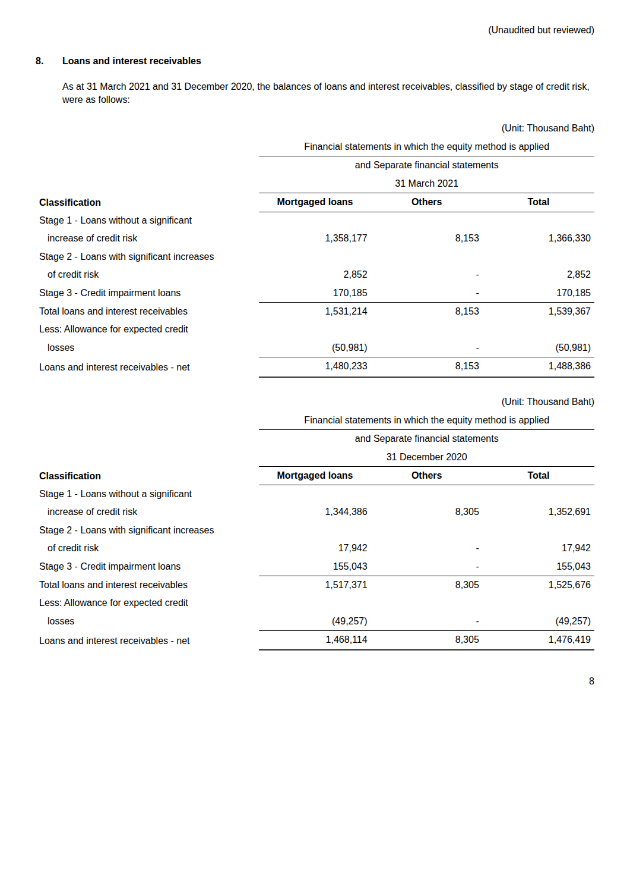(Unaudited but reviewed)
8. Loans and interest receivables
As at 31 March 2021 and 31 December 2020, the balances of loans and interest receivables, classified by stage of credit risk, were as follows:
(Unit: Thousand Baht)
| | Financial statements in which the equity method is applied |
| | and Separate financial statements |
| | 31 March 2021 |
| Classification | Mortgaged loans | Others | Total |
| Stage 1 - Loans without a significant | | | |
| increase of credit risk | 1,358,177 | 8,153 | 1,366,330 |
| Stage 2 - Loans with significant increases | | | |
| of credit risk | 2,852 | - | 2,852 |
| Stage 3 - Credit impairment loans | 170,185 | - | 170,185 |
| Total loans and interest receivables | 1,531,214 | 8,153 | 1,539,367 |
| Less: Allowance for expected credit | | | |
| losses | (50,981) | - | (50,981) |
| Loans and interest receivables - net | 1,480,233 | 8,153 | 1,488,386 |
(Unit: Thousand Baht)
| | Financial statements in which the equity method is applied |
| | and Separate financial statements |
| | 31 December 2020 |
| Classification | Mortgaged loans | Others | Total |
| Stage 1 - Loans without a significant | | | |
| increase of credit risk | 1,344,386 | 8,305 | 1,352,691 |
| Stage 2 - Loans with significant increases | | | |
| of credit risk | 17,942 | - | 17,942 |
| Stage 3 - Credit impairment loans | 155,043 | - | 155,043 |
| Total loans and interest receivables | 1,517,371 | 8,305 | 1,525,676 |
| Less: Allowance for expected credit | | | |
| losses | (49,257) | - | (49,257) |
| Loans and interest receivables - net | 1,468,114 | 8,305 | 1,476,419 |
8